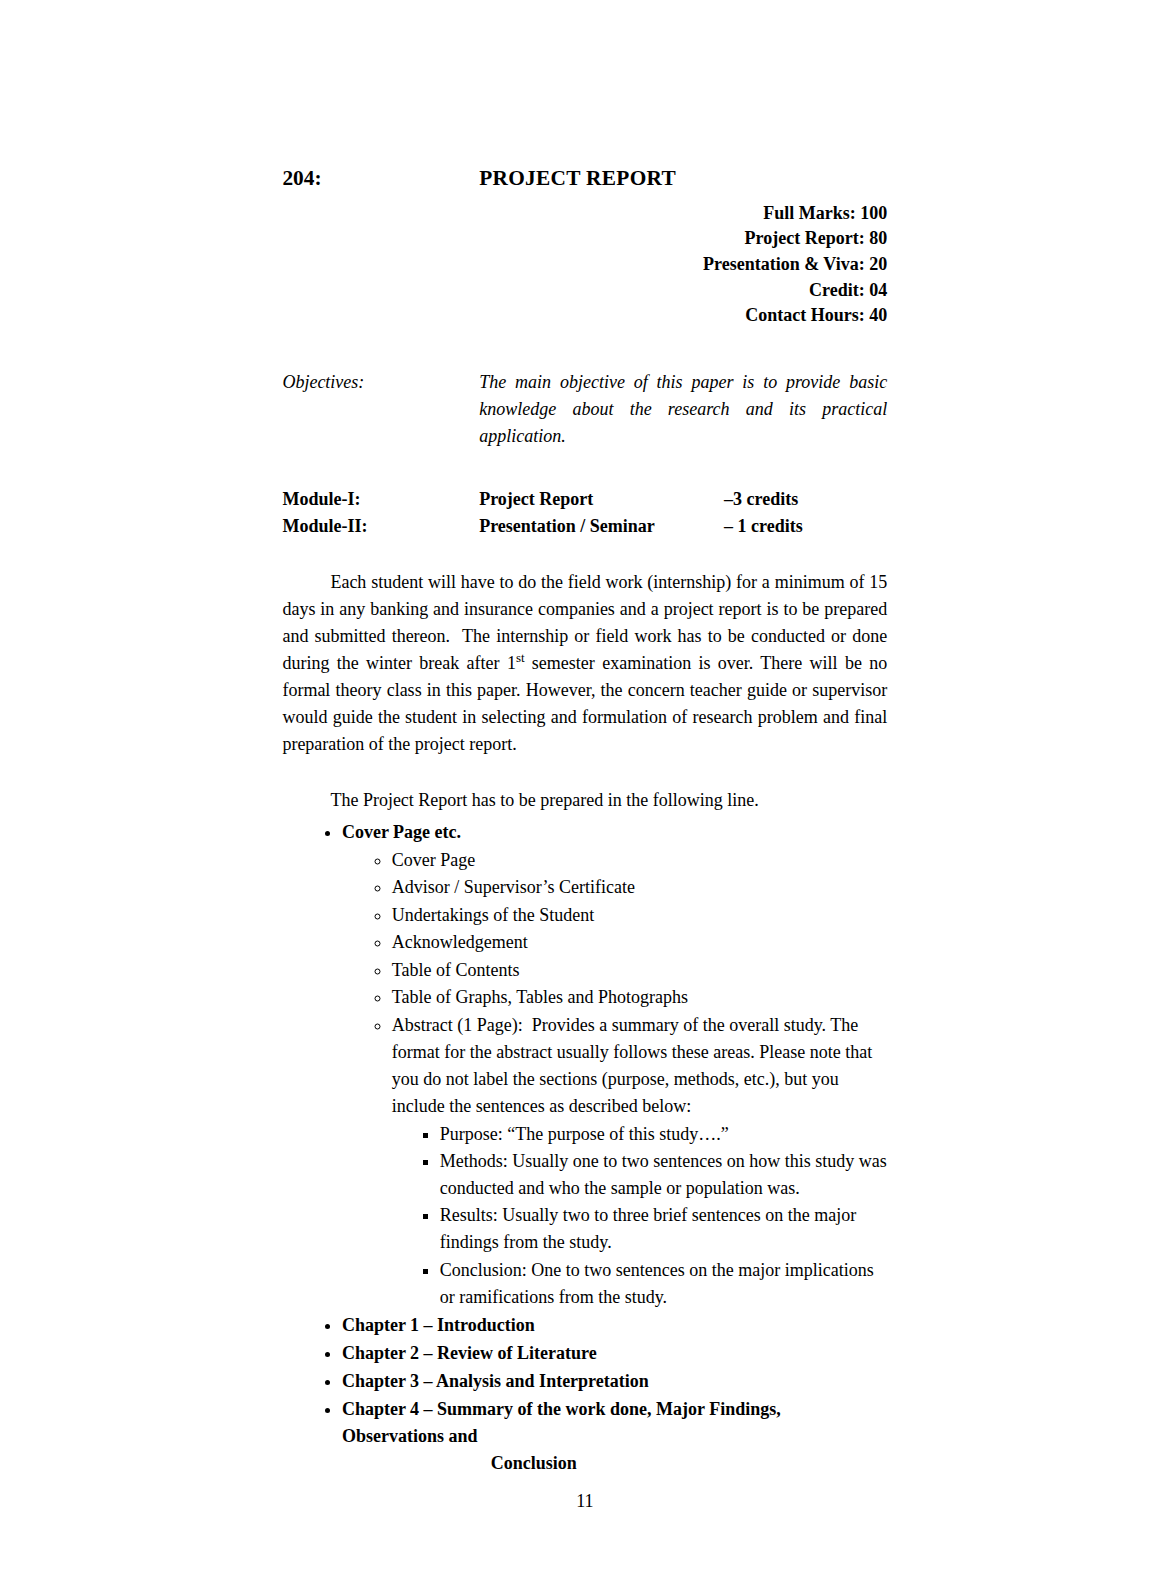204:
PROJECT REPORT
Full Marks: 100
Project Report: 80
Presentation & Viva: 20
Credit: 04
Contact Hours: 40
Objectives:
The main objective of this paper is to provide basic knowledge about the research and its practical application.
Module-I:
Project Report
–3 credits
Module-II:
Presentation / Seminar
– 1 credits
Each student will have to do the field work (internship) for a minimum of 15 days in any banking and insurance companies and a project report is to be prepared and submitted thereon. The internship or field work has to be conducted or done during the winter break after 1st semester examination is over. There will be no formal theory class in this paper. However, the concern teacher guide or supervisor would guide the student in selecting and formulation of research problem and final preparation of the project report.
The Project Report has to be prepared in the following line.
Cover Page etc.
Cover Page
Advisor / Supervisor’s Certificate
Undertakings of the Student
Acknowledgement
Table of Contents
Table of Graphs, Tables and Photographs
Abstract (1 Page): Provides a summary of the overall study. The format for the abstract usually follows these areas. Please note that you do not label the sections (purpose, methods, etc.), but you include the sentences as described below:
Purpose: “The purpose of this study….”
Methods: Usually one to two sentences on how this study was conducted and who the sample or population was.
Results: Usually two to three brief sentences on the major findings from the study.
Conclusion: One to two sentences on the major implications or ramifications from the study.
Chapter 1 – Introduction
Chapter 2 – Review of Literature
Chapter 3 – Analysis and Interpretation
Chapter 4 – Summary of the work done, Major Findings, Observations and Conclusion
11